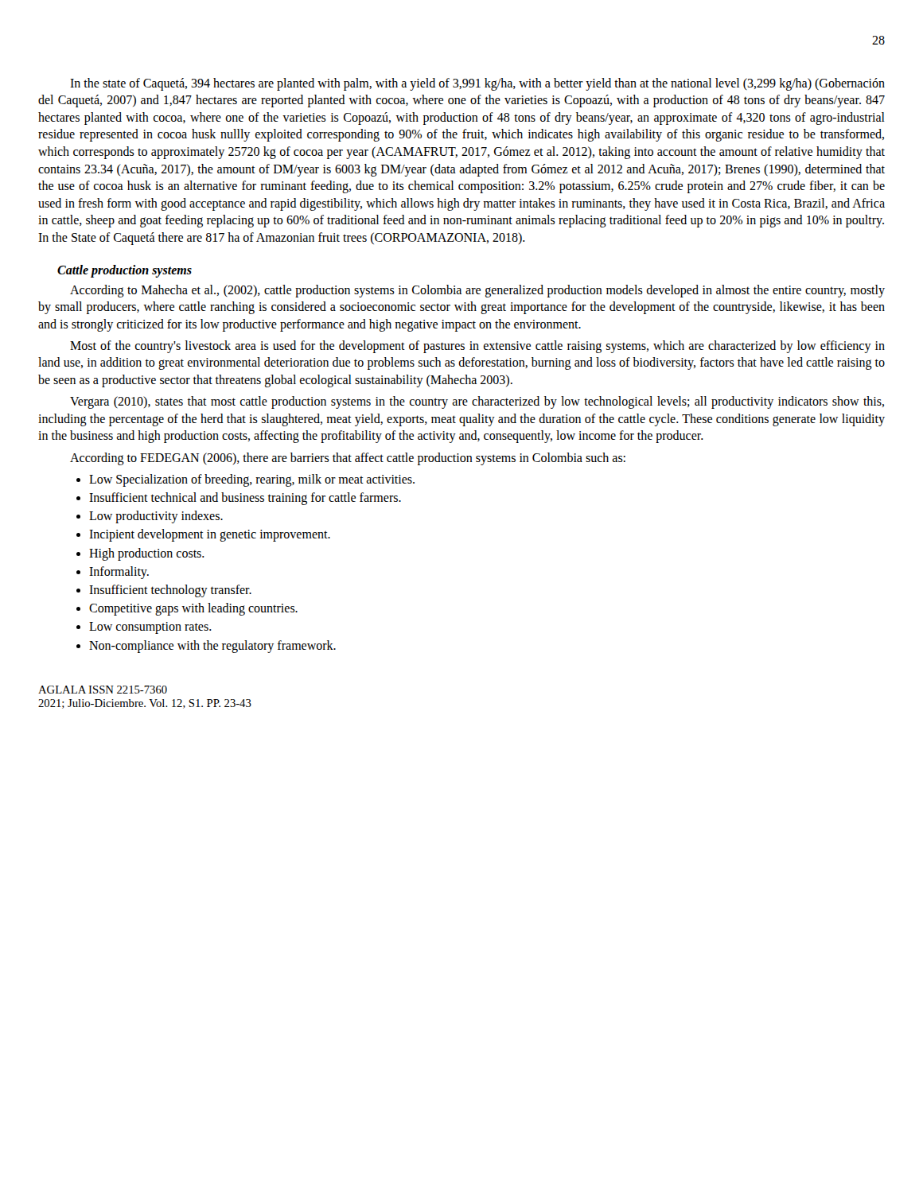28
In the state of Caquetá, 394 hectares are planted with palm, with a yield of 3,991 kg/ha, with a better yield than at the national level (3,299 kg/ha) (Gobernación del Caquetá, 2007) and 1,847 hectares are reported planted with cocoa, where one of the varieties is Copoazú, with a production of 48 tons of dry beans/year. 847 hectares planted with cocoa, where one of the varieties is Copoazú, with production of 48 tons of dry beans/year, an approximate of 4,320 tons of agro-industrial residue represented in cocoa husk nullly exploited corresponding to 90% of the fruit, which indicates high availability of this organic residue to be transformed, which corresponds to approximately 25720 kg of cocoa per year (ACAMAFRUT, 2017, Gómez et al. 2012), taking into account the amount of relative humidity that contains 23.34 (Acuña, 2017), the amount of DM/year is 6003 kg DM/year (data adapted from Gómez et al 2012 and Acuña, 2017); Brenes (1990), determined that the use of cocoa husk is an alternative for ruminant feeding, due to its chemical composition: 3.2% potassium, 6.25% crude protein and 27% crude fiber, it can be used in fresh form with good acceptance and rapid digestibility, which allows high dry matter intakes in ruminants, they have used it in Costa Rica, Brazil, and Africa in cattle, sheep and goat feeding replacing up to 60% of traditional feed and in non-ruminant animals replacing traditional feed up to 20% in pigs and 10% in poultry. In the State of Caquetá there are 817 ha of Amazonian fruit trees (CORPOAMAZONIA, 2018).
Cattle production systems
According to Mahecha et al., (2002), cattle production systems in Colombia are generalized production models developed in almost the entire country, mostly by small producers, where cattle ranching is considered a socioeconomic sector with great importance for the development of the countryside, likewise, it has been and is strongly criticized for its low productive performance and high negative impact on the environment.
Most of the country's livestock area is used for the development of pastures in extensive cattle raising systems, which are characterized by low efficiency in land use, in addition to great environmental deterioration due to problems such as deforestation, burning and loss of biodiversity, factors that have led cattle raising to be seen as a productive sector that threatens global ecological sustainability (Mahecha 2003).
Vergara (2010), states that most cattle production systems in the country are characterized by low technological levels; all productivity indicators show this, including the percentage of the herd that is slaughtered, meat yield, exports, meat quality and the duration of the cattle cycle. These conditions generate low liquidity in the business and high production costs, affecting the profitability of the activity and, consequently, low income for the producer.
According to FEDEGAN (2006), there are barriers that affect cattle production systems in Colombia such as:
Low Specialization of breeding, rearing, milk or meat activities.
Insufficient technical and business training for cattle farmers.
Low productivity indexes.
Incipient development in genetic improvement.
High production costs.
Informality.
Insufficient technology transfer.
Competitive gaps with leading countries.
Low consumption rates.
Non-compliance with the regulatory framework.
AGLALA ISSN 2215-7360
2021; Julio-Diciembre. Vol. 12, S1. PP. 23-43